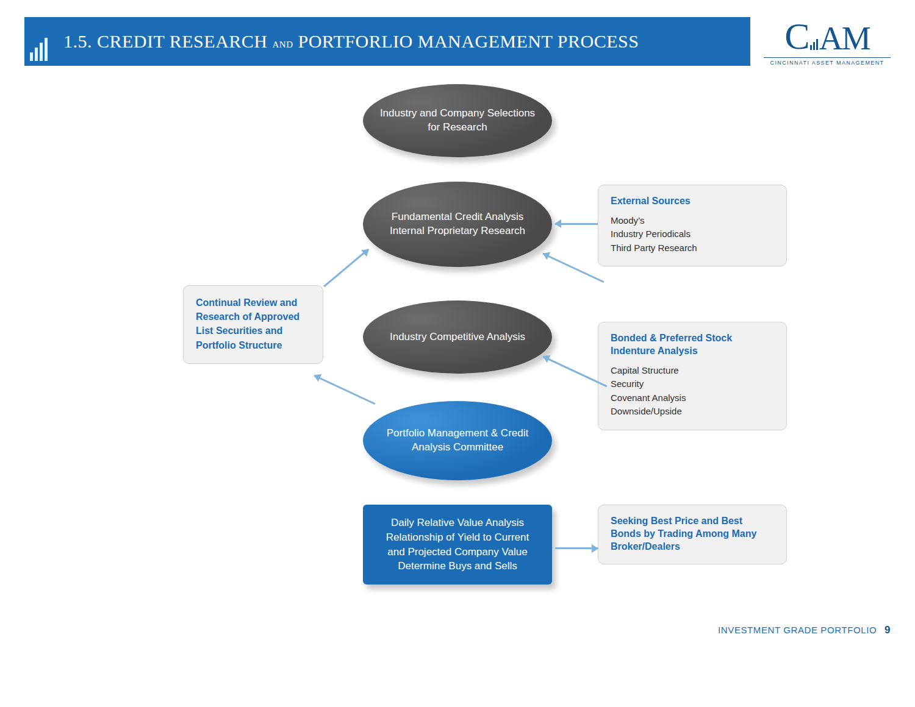1.5. Credit Research and Portforlio Management Process
C AM
Cincinnati Asset Management
Industry and Company Selections for Research
Fundamental Credit Analysis
Internal Proprietary Research
Industry Competitive Analysis
Portfolio Management & Credit Analysis Committee
Daily Relative Value Analysis
Relationship of Yield to Current and Projected Company Value
Determine Buys and Sells
External Sources
Moody’s
Industry Periodicals
Third Party Research
Bonded & Preferred Stock Indenture Analysis
Capital Structure
Security
Covenant Analysis
Downside/Upside
Seeking Best Price and Best Bonds by Trading Among Many Broker/Dealers
Continual Review and Research of Approved List Securities and Portfolio Structure
Investment Grade Portfolio 9